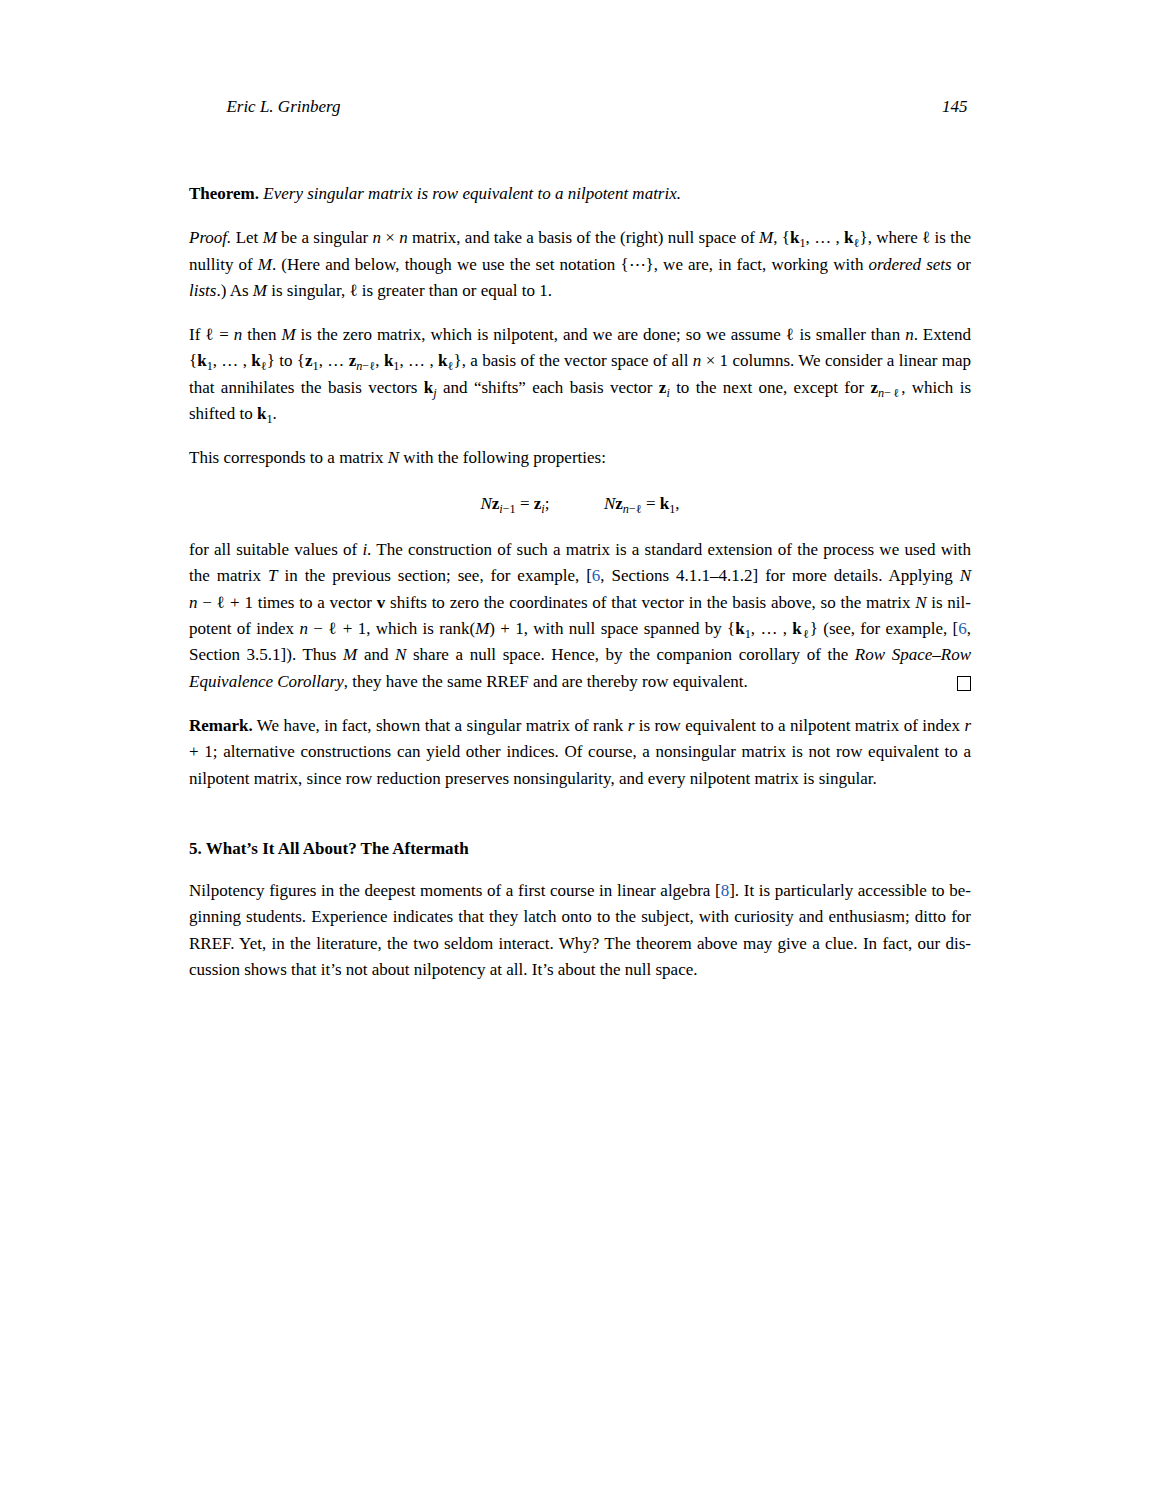Eric L. Grinberg 145
Theorem. Every singular matrix is row equivalent to a nilpotent matrix.
Proof. Let M be a singular n × n matrix, and take a basis of the (right) null space of M, {k1, … , kℓ}, where ℓ is the nullity of M. (Here and below, though we use the set notation {⋯}, we are, in fact, working with ordered sets or lists.) As M is singular, ℓ is greater than or equal to 1.
If ℓ = n then M is the zero matrix, which is nilpotent, and we are done; so we assume ℓ is smaller than n. Extend {k1, … , kℓ} to {z1, … zn−ℓ, k1, … , kℓ}, a basis of the vector space of all n × 1 columns. We consider a linear map that annihilates the basis vectors kj and “shifts” each basis vector zi to the next one, except for zn−ℓ, which is shifted to k1.
This corresponds to a matrix N with the following properties:
Nzi−1 = zi; Nzn−ℓ = k1,
for all suitable values of i. The construction of such a matrix is a standard extension of the process we used with the matrix T in the previous section; see, for example, [6, Sections 4.1.1–4.1.2] for more details. Applying N n − ℓ + 1 times to a vector v shifts to zero the coordinates of that vector in the basis above, so the matrix N is nilpotent of index n − ℓ + 1, which is rank(M) + 1, with null space spanned by {k1, … , kℓ} (see, for example, [6, Section 3.5.1]). Thus M and N share a null space. Hence, by the companion corollary of the Row Space–Row Equivalence Corollary, they have the same RREF and are thereby row equivalent.
Remark. We have, in fact, shown that a singular matrix of rank r is row equivalent to a nilpotent matrix of index r + 1; alternative constructions can yield other indices. Of course, a nonsingular matrix is not row equivalent to a nilpotent matrix, since row reduction preserves nonsingularity, and every nilpotent matrix is singular.
5. What’s It All About? The Aftermath
Nilpotency figures in the deepest moments of a first course in linear algebra [8]. It is particularly accessible to beginning students. Experience indicates that they latch onto to the subject, with curiosity and enthusiasm; ditto for RREF. Yet, in the literature, the two seldom interact. Why? The theorem above may give a clue. In fact, our discussion shows that it’s not about nilpotency at all. It’s about the null space.